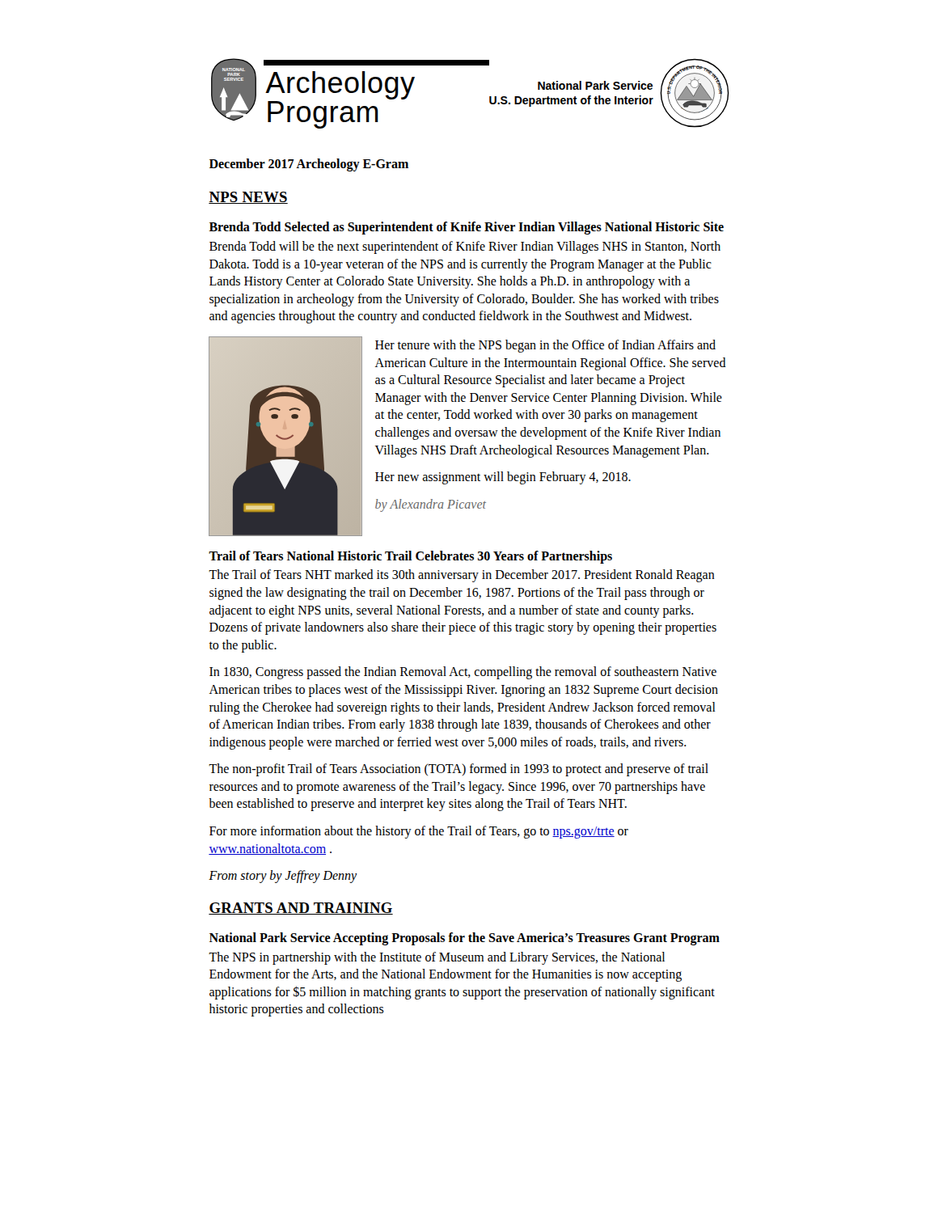NATIONAL PARK SERVICE
Archeology Program
National Park Service
U.S. Department of the Interior
U.S. DEPARTMENT OF THE INTERIOR MARCH 3, 1849
December 2017 Archeology E-Gram
NPS NEWS
Brenda Todd Selected as Superintendent of Knife River Indian Villages National Historic Site
Brenda Todd will be the next superintendent of Knife River Indian Villages NHS in Stanton, North Dakota. Todd is a 10-year veteran of the NPS and is currently the Program Manager at the Public Lands History Center at Colorado State University. She holds a Ph.D. in anthropology with a specialization in archeology from the University of Colorado, Boulder. She has worked with tribes and agencies throughout the country and conducted fieldwork in the Southwest and Midwest.
Her tenure with the NPS began in the Office of Indian Affairs and American Culture in the Intermountain Regional Office. She served as a Cultural Resource Specialist and later became a Project Manager with the Denver Service Center Planning Division. While at the center, Todd worked with over 30 parks on management challenges and oversaw the development of the Knife River Indian Villages NHS Draft Archeological Resources Management Plan.
Her new assignment will begin February 4, 2018.
by Alexandra Picavet
Trail of Tears National Historic Trail Celebrates 30 Years of Partnerships
The Trail of Tears NHT marked its 30th anniversary in December 2017. President Ronald Reagan signed the law designating the trail on December 16, 1987. Portions of the Trail pass through or adjacent to eight NPS units, several National Forests, and a number of state and county parks. Dozens of private landowners also share their piece of this tragic story by opening their properties to the public.
In 1830, Congress passed the Indian Removal Act, compelling the removal of southeastern Native American tribes to places west of the Mississippi River. Ignoring an 1832 Supreme Court decision ruling the Cherokee had sovereign rights to their lands, President Andrew Jackson forced removal of American Indian tribes. From early 1838 through late 1839, thousands of Cherokees and other indigenous people were marched or ferried west over 5,000 miles of roads, trails, and rivers.
The non-profit Trail of Tears Association (TOTA) formed in 1993 to protect and preserve of trail resources and to promote awareness of the Trail’s legacy. Since 1996, over 70 partnerships have been established to preserve and interpret key sites along the Trail of Tears NHT.
For more information about the history of the Trail of Tears, go to nps.gov/trte or www.nationaltota.com .
From story by Jeffrey Denny
GRANTS AND TRAINING
National Park Service Accepting Proposals for the Save America’s Treasures Grant Program
The NPS in partnership with the Institute of Museum and Library Services, the National Endowment for the Arts, and the National Endowment for the Humanities is now accepting applications for $5 million in matching grants to support the preservation of nationally significant historic properties and collections